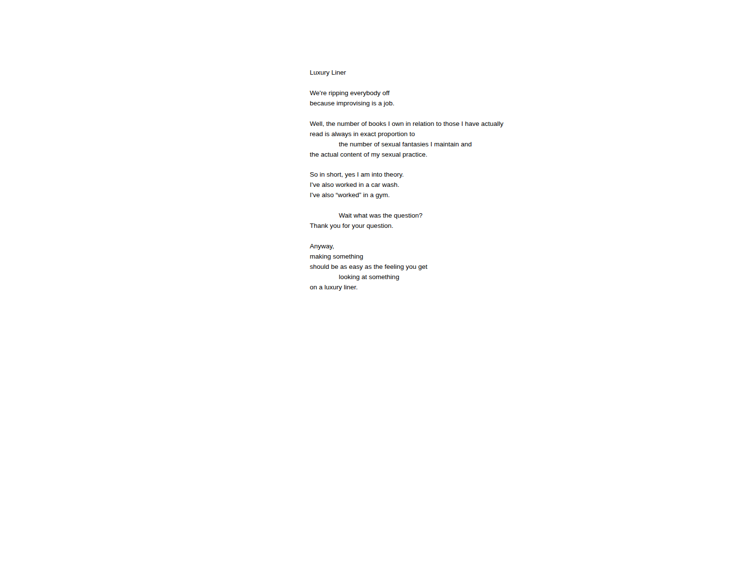Luxury Liner
We're ripping everybody off
because improvising is a job.
Well, the number of books I own in relation to those I have actually
read is always in exact proportion to
the number of sexual fantasies I maintain and
the actual content of my sexual practice.
So in short, yes I am into theory.
I've also worked in a car wash.
I've also “worked” in a gym.
Wait what was the question?
Thank you for your question.
Anyway,
making something
should be as easy as the feeling you get
looking at something
on a luxury liner.